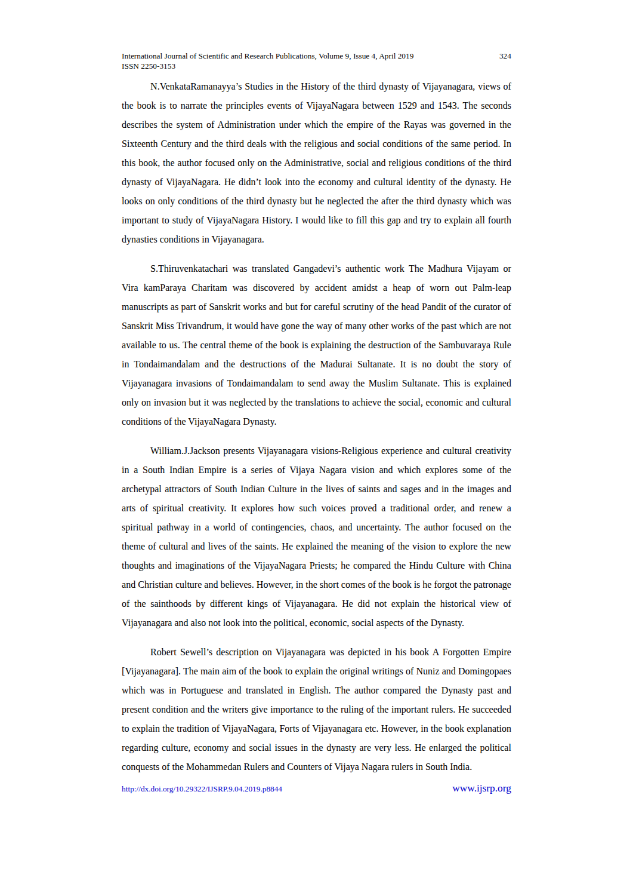International Journal of Scientific and Research Publications, Volume 9, Issue 4, April 2019
324
ISSN 2250-3153
N.VenkataRamanayya’s Studies in the History of the third dynasty of Vijayanagara, views of the book is to narrate the principles events of VijayaNagara between 1529 and 1543. The seconds describes the system of Administration under which the empire of the Rayas was governed in the Sixteenth Century and the third deals with the religious and social conditions of the same period. In this book, the author focused only on the Administrative, social and religious conditions of the third dynasty of VijayaNagara. He didn’t look into the economy and cultural identity of the dynasty. He looks on only conditions of the third dynasty but he neglected the after the third dynasty which was important to study of VijayaNagara History. I would like to fill this gap and try to explain all fourth dynasties conditions in Vijayanagara.
S.Thiruvenkatachari was translated Gangadevi’s authentic work The Madhura Vijayam or Vira kamParaya Charitam was discovered by accident amidst a heap of worn out Palm-leap manuscripts as part of Sanskrit works and but for careful scrutiny of the head Pandit of the curator of Sanskrit Miss Trivandrum, it would have gone the way of many other works of the past which are not available to us. The central theme of the book is explaining the destruction of the Sambuvaraya Rule in Tondaimandalam and the destructions of the Madurai Sultanate. It is no doubt the story of Vijayanagara invasions of Tondaimandalam to send away the Muslim Sultanate. This is explained only on invasion but it was neglected by the translations to achieve the social, economic and cultural conditions of the VijayaNagara Dynasty.
William.J.Jackson presents Vijayanagara visions-Religious experience and cultural creativity in a South Indian Empire is a series of Vijaya Nagara vision and which explores some of the archetypal attractors of South Indian Culture in the lives of saints and sages and in the images and arts of spiritual creativity. It explores how such voices proved a traditional order, and renew a spiritual pathway in a world of contingencies, chaos, and uncertainty. The author focused on the theme of cultural and lives of the saints. He explained the meaning of the vision to explore the new thoughts and imaginations of the VijayaNagara Priests; he compared the Hindu Culture with China and Christian culture and believes. However, in the short comes of the book is he forgot the patronage of the sainthoods by different kings of Vijayanagara. He did not explain the historical view of Vijayanagara and also not look into the political, economic, social aspects of the Dynasty.
Robert Sewell’s description on Vijayanagara was depicted in his book A Forgotten Empire [Vijayanagara]. The main aim of the book to explain the original writings of Nuniz and Domingopaes which was in Portuguese and translated in English. The author compared the Dynasty past and present condition and the writers give importance to the ruling of the important rulers. He succeeded to explain the tradition of VijayaNagara, Forts of Vijayanagara etc. However, in the book explanation regarding culture, economy and social issues in the dynasty are very less. He enlarged the political conquests of the Mohammedan Rulers and Counters of Vijaya Nagara rulers in South India.
http://dx.doi.org/10.29322/IJSRP.9.04.2019.p8844 www.ijsrp.org